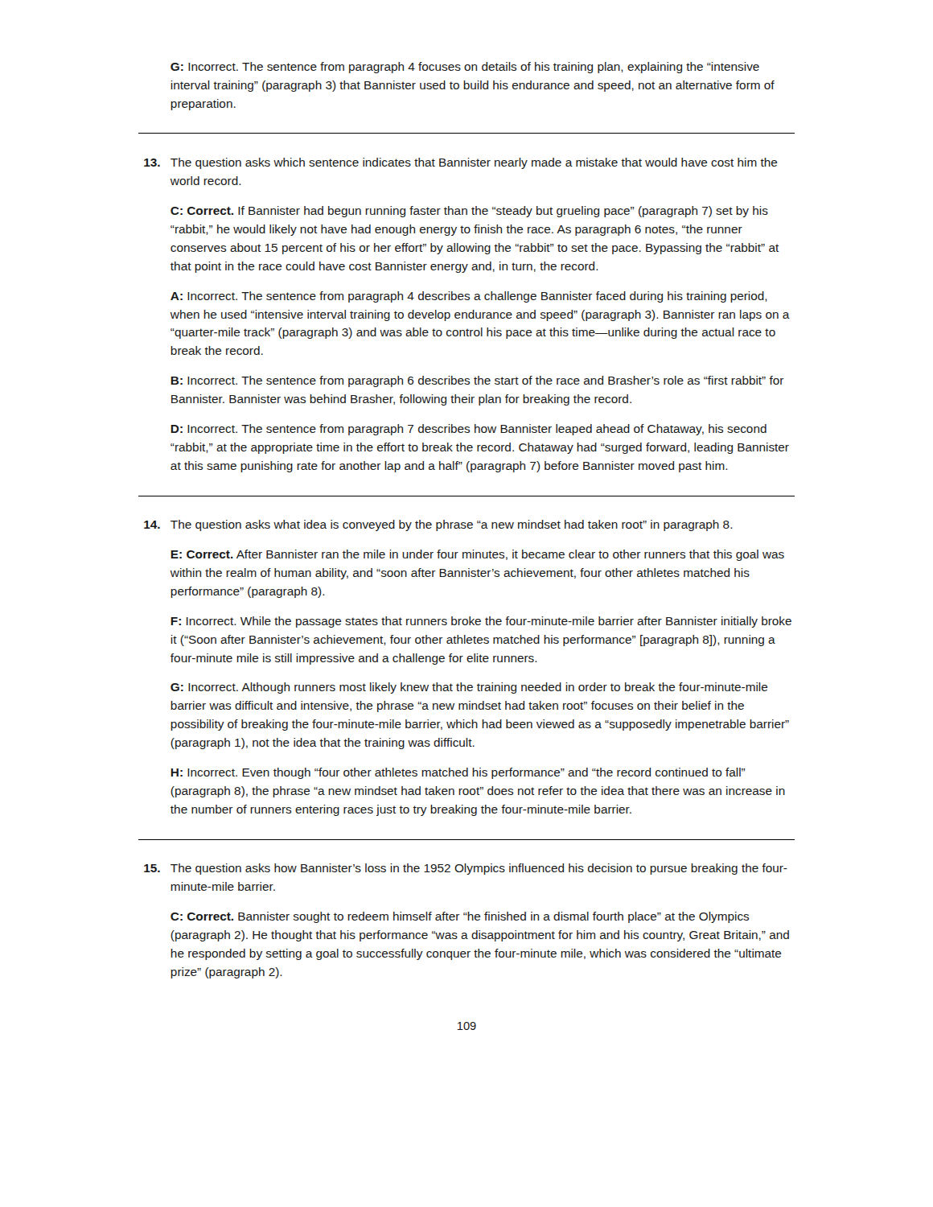G: Incorrect. The sentence from paragraph 4 focuses on details of his training plan, explaining the “intensive interval training” (paragraph 3) that Bannister used to build his endurance and speed, not an alternative form of preparation.
13.
The question asks which sentence indicates that Bannister nearly made a mistake that would have cost him the world record.
C: Correct. If Bannister had begun running faster than the “steady but grueling pace” (paragraph 7) set by his “rabbit,” he would likely not have had enough energy to finish the race. As paragraph 6 notes, “the runner conserves about 15 percent of his or her effort” by allowing the “rabbit” to set the pace. Bypassing the “rabbit” at that point in the race could have cost Bannister energy and, in turn, the record.
A: Incorrect. The sentence from paragraph 4 describes a challenge Bannister faced during his training period, when he used “intensive interval training to develop endurance and speed” (paragraph 3). Bannister ran laps on a “quarter-mile track” (paragraph 3) and was able to control his pace at this time—unlike during the actual race to break the record.
B: Incorrect. The sentence from paragraph 6 describes the start of the race and Brasher’s role as “first rabbit” for Bannister. Bannister was behind Brasher, following their plan for breaking the record.
D: Incorrect. The sentence from paragraph 7 describes how Bannister leaped ahead of Chataway, his second “rabbit,” at the appropriate time in the effort to break the record. Chataway had “surged forward, leading Bannister at this same punishing rate for another lap and a half” (paragraph 7) before Bannister moved past him.
14.
The question asks what idea is conveyed by the phrase “a new mindset had taken root” in paragraph 8.
E: Correct. After Bannister ran the mile in under four minutes, it became clear to other runners that this goal was within the realm of human ability, and “soon after Bannister’s achievement, four other athletes matched his performance” (paragraph 8).
F: Incorrect. While the passage states that runners broke the four-minute-mile barrier after Bannister initially broke it (“Soon after Bannister’s achievement, four other athletes matched his performance” [paragraph 8]), running a four-minute mile is still impressive and a challenge for elite runners.
G: Incorrect. Although runners most likely knew that the training needed in order to break the four-minute-mile barrier was difficult and intensive, the phrase “a new mindset had taken root” focuses on their belief in the possibility of breaking the four-minute-mile barrier, which had been viewed as a “supposedly impenetrable barrier” (paragraph 1), not the idea that the training was difficult.
H: Incorrect. Even though “four other athletes matched his performance” and “the record continued to fall” (paragraph 8), the phrase “a new mindset had taken root” does not refer to the idea that there was an increase in the number of runners entering races just to try breaking the four-minute-mile barrier.
15.
The question asks how Bannister’s loss in the 1952 Olympics influenced his decision to pursue breaking the four-minute-mile barrier.
C: Correct. Bannister sought to redeem himself after “he finished in a dismal fourth place” at the Olympics (paragraph 2). He thought that his performance “was a disappointment for him and his country, Great Britain,” and he responded by setting a goal to successfully conquer the four-minute mile, which was considered the “ultimate prize” (paragraph 2).
109